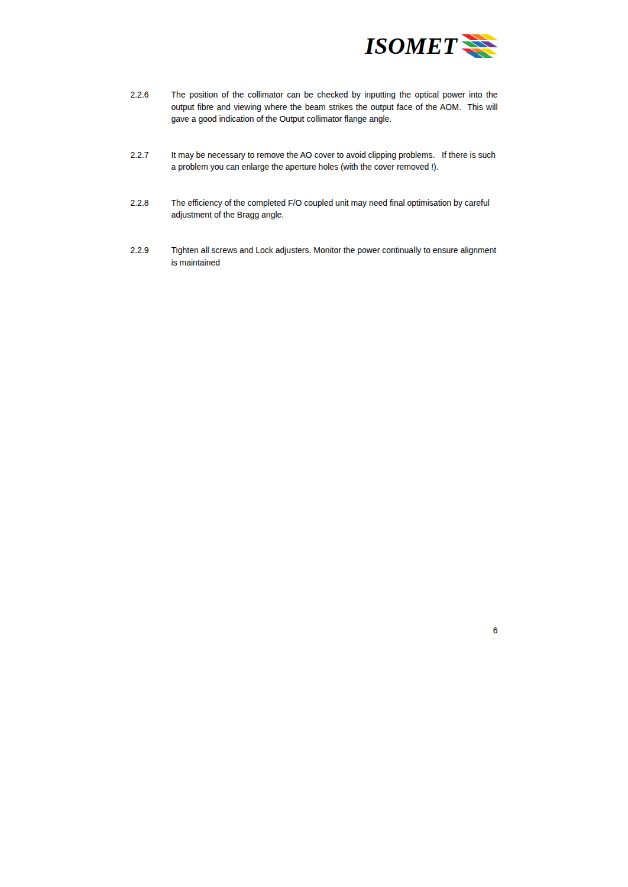ISOMET Isomet logo
2.2.6 The position of the collimator can be checked by inputting the optical power into the output fibre and viewing where the beam strikes the output face of the AOM. This will gave a good indication of the Output collimator flange angle.
2.2.7 It may be necessary to remove the AO cover to avoid clipping problems. If there is such a problem you can enlarge the aperture holes (with the cover removed !).
2.2.8 The efficiency of the completed F/O coupled unit may need final optimisation by careful adjustment of the Bragg angle.
2.2.9 Tighten all screws and Lock adjusters. Monitor the power continually to ensure alignment is maintained
6